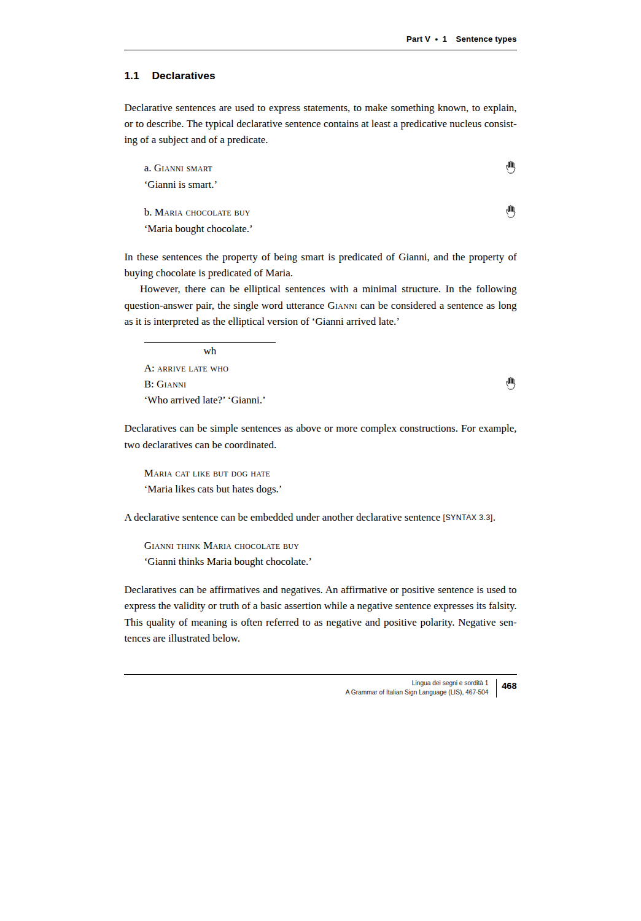Part V•1 Sentence types
1.1 Declaratives
Declarative sentences are used to express statements, to make something known, to explain, or to describe. The typical declarative sentence contains at least a predicative nucleus consisting of a subject and of a predicate.
a. Gianni smart
‘Gianni is smart.’
b. Maria chocolate buy
‘Maria bought chocolate.’
In these sentences the property of being smart is predicated of Gianni, and the property of buying chocolate is predicated of Maria.
However, there can be elliptical sentences with a minimal structure. In the following question-answer pair, the single word utterance Gianni can be considered a sentence as long as it is interpreted as the elliptical version of ‘Gianni arrived late.’
wh
A: arrive late who
B: Gianni
‘Who arrived late?’ ‘Gianni.’
Declaratives can be simple sentences as above or more complex constructions. For example, two declaratives can be coordinated.
Maria cat like but dog hate
‘Maria likes cats but hates dogs.’
A declarative sentence can be embedded under another declarative sentence [SYNTAX 3.3].
Gianni think Maria chocolate buy
‘Gianni thinks Maria bought chocolate.’
Declaratives can be affirmatives and negatives. An affirmative or positive sentence is used to express the validity or truth of a basic assertion while a negative sentence expresses its falsity. This quality of meaning is often referred to as negative and positive polarity. Negative sentences are illustrated below.
Lingua dei segni e sordità 1
A Grammar of Italian Sign Language (LIS), 467-504
468